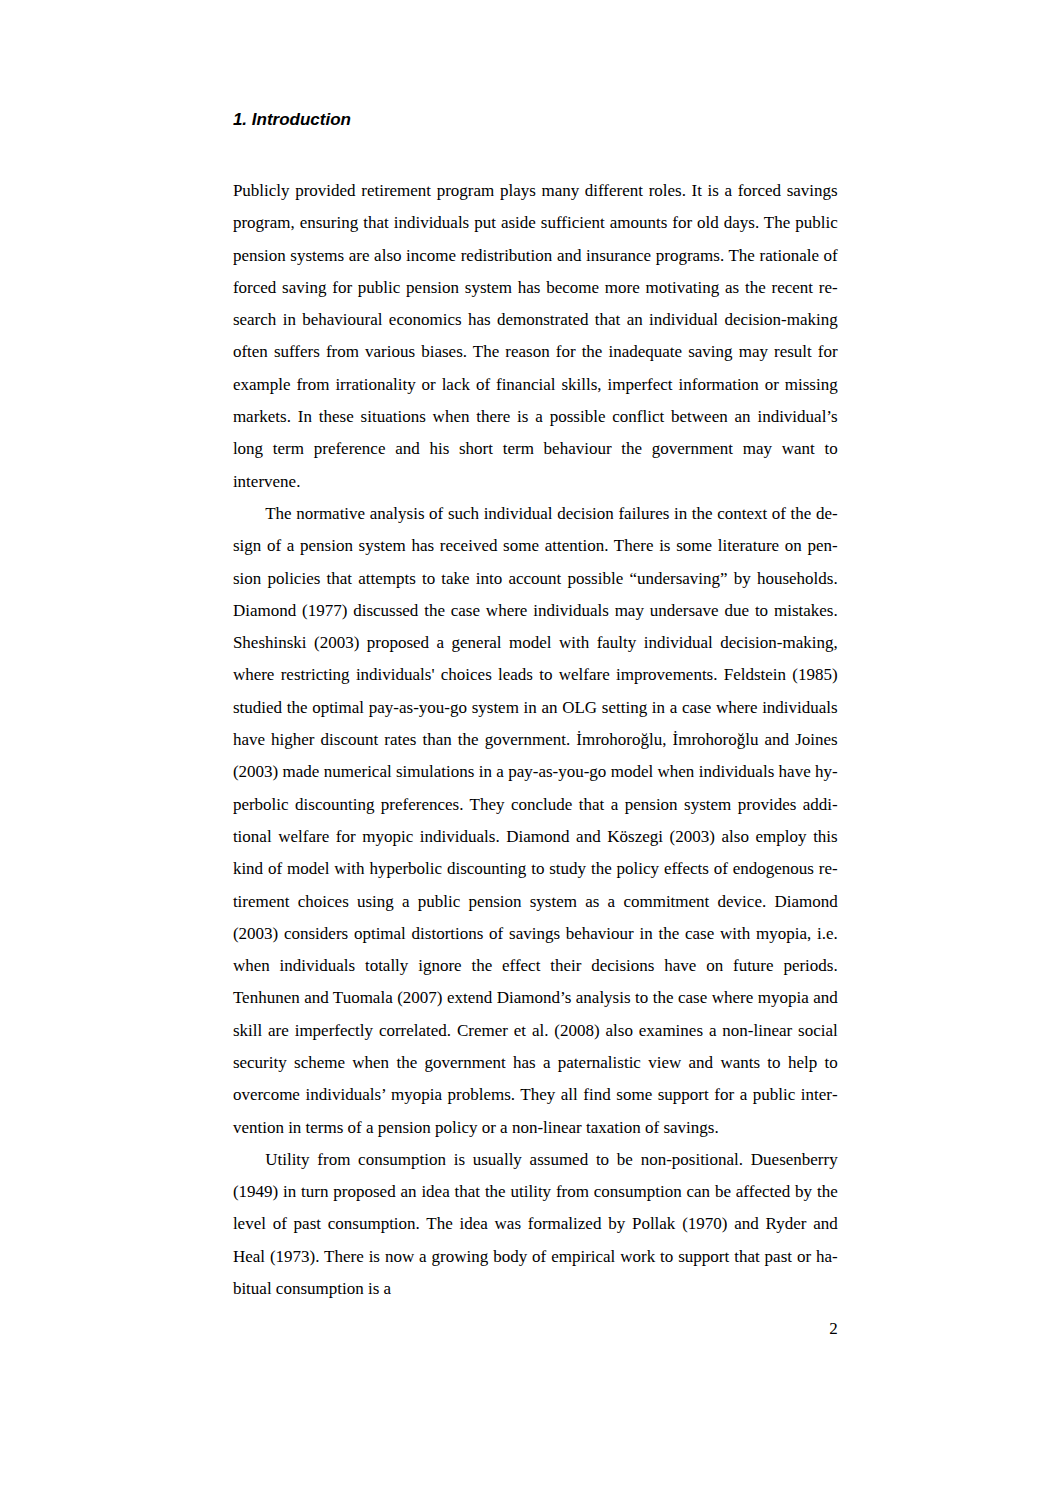1. Introduction
Publicly provided retirement program plays many different roles. It is a forced savings program, ensuring that individuals put aside sufficient amounts for old days. The public pension systems are also income redistribution and insurance programs. The rationale of forced saving for public pension system has become more motivating as the recent research in behavioural economics has demonstrated that an individual decision-making often suffers from various biases. The reason for the inadequate saving may result for example from irrationality or lack of financial skills, imperfect information or missing markets. In these situations when there is a possible conflict between an individual’s long term preference and his short term behaviour the government may want to intervene.
The normative analysis of such individual decision failures in the context of the design of a pension system has received some attention. There is some literature on pension policies that attempts to take into account possible “undersaving” by households. Diamond (1977) discussed the case where individuals may undersave due to mistakes. Sheshinski (2003) proposed a general model with faulty individual decision-making, where restricting individuals' choices leads to welfare improvements. Feldstein (1985) studied the optimal pay-as-you-go system in an OLG setting in a case where individuals have higher discount rates than the government. İmrohoroğlu, İmrohoroğlu and Joines (2003) made numerical simulations in a pay-as-you-go model when individuals have hyperbolic discounting preferences. They conclude that a pension system provides additional welfare for myopic individuals. Diamond and Köszegi (2003) also employ this kind of model with hyperbolic discounting to study the policy effects of endogenous retirement choices using a public pension system as a commitment device. Diamond (2003) considers optimal distortions of savings behaviour in the case with myopia, i.e. when individuals totally ignore the effect their decisions have on future periods. Tenhunen and Tuomala (2007) extend Diamond’s analysis to the case where myopia and skill are imperfectly correlated. Cremer et al. (2008) also examines a non-linear social security scheme when the government has a paternalistic view and wants to help to overcome individuals’ myopia problems. They all find some support for a public intervention in terms of a pension policy or a non-linear taxation of savings.
Utility from consumption is usually assumed to be non-positional. Duesenberry (1949) in turn proposed an idea that the utility from consumption can be affected by the level of past consumption. The idea was formalized by Pollak (1970) and Ryder and Heal (1973). There is now a growing body of empirical work to support that past or habitual consumption is a
2